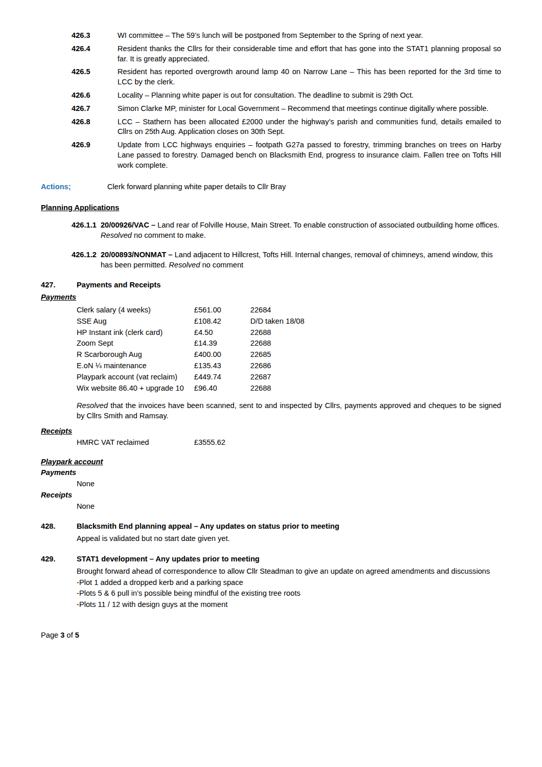426.3
WI committee – The 59’s lunch will be postponed from September to the Spring of next year.
426.4
Resident thanks the Cllrs for their considerable time and effort that has gone into the STAT1 planning proposal so far. It is greatly appreciated.
426.5
Resident has reported overgrowth around lamp 40 on Narrow Lane – This has been reported for the 3rd time to LCC by the clerk.
426.6
Locality – Planning white paper is out for consultation. The deadline to submit is 29th Oct.
426.7
Simon Clarke MP, minister for Local Government – Recommend that meetings continue digitally where possible.
426.8
LCC – Stathern has been allocated £2000 under the highway’s parish and communities fund, details emailed to Cllrs on 25th Aug. Application closes on 30th Sept.
426.9
Update from LCC highways enquiries – footpath G27a passed to forestry, trimming branches on trees on Harby Lane passed to forestry. Damaged bench on Blacksmith End, progress to insurance claim. Fallen tree on Tofts Hill work complete.
Actions;
Clerk forward planning white paper details to Cllr Bray
Planning Applications
426.1.1
20/00926/VAC – Land rear of Folville House, Main Street. To enable construction of associated outbuilding home offices. Resolved no comment to make.
426.1.2
20/00893/NONMAT – Land adjacent to Hillcrest, Tofts Hill. Internal changes, removal of chimneys, amend window, this has been permitted. Resolved no comment
427.
Payments and Receipts
Payments
| Clerk salary (4 weeks) | £561.00 | 22684 |
| SSE Aug | £108.42 | D/D taken 18/08 |
| HP Instant ink (clerk card) | £4.50 | 22688 |
| Zoom Sept | £14.39 | 22688 |
| R Scarborough Aug | £400.00 | 22685 |
| E.oN ¼ maintenance | £135.43 | 22686 |
| Playpark account (vat reclaim) | £449.74 | 22687 |
| Wix website 86.40 + upgrade 10 | £96.40 | 22688 |
Resolved that the invoices have been scanned, sent to and inspected by Cllrs, payments approved and cheques to be signed by Cllrs Smith and Ramsay.
Receipts
HMRC VAT reclaimed£3555.62
Playpark account
Payments
None
Receipts
None
428.
Blacksmith End planning appeal – Any updates on status prior to meeting
Appeal is validated but no start date given yet.
429.
STAT1 development – Any updates prior to meeting
Brought forward ahead of correspondence to allow Cllr Steadman to give an update on agreed amendments and discussions
-Plot 1 added a dropped kerb and a parking space
-Plots 5 & 6 pull in’s possible being mindful of the existing tree roots
-Plots 11 / 12 with design guys at the moment
Page 3 of 5